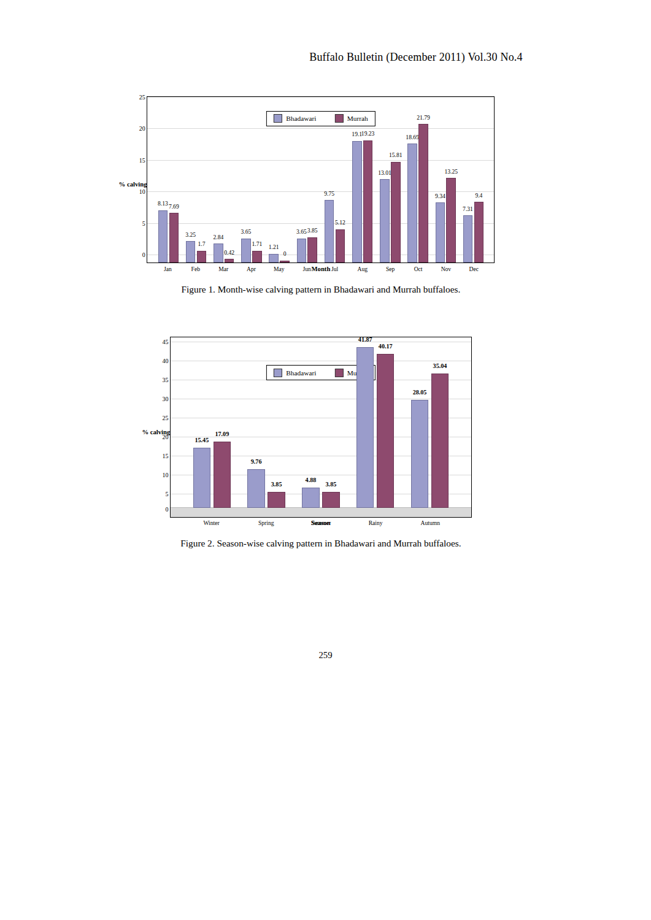Buffalo Bulletin (December 2011) Vol.30 No.4
% calving
25
20
15
10
5
0
Bhadawari
Murrah
8.13
7.69
3.25
1.7
2.84
0.42
3.65
1.71
1.21
0
3.65
3.85
9.75
5.12
19.1
19.23
13.01
15.81
18.69
21.79
9.34
13.25
7.31
9.4
Jan Feb Mar Apr May Jun Jul Aug Sep Oct Nov Dec
Month
Figure 1. Month-wise calving pattern in Bhadawari and Murrah buffaloes.
% calving
45
40
35
30
25
20
15
10
5
0
Bhadawari
Murrah
15.45
17.09
9.76
3.85
4.88
3.85
41.87
40.17
28.05
35.04
Winter Spring Summer Rainy Autumn
Season
Figure 2. Season-wise calving pattern in Bhadawari and Murrah buffaloes.
259